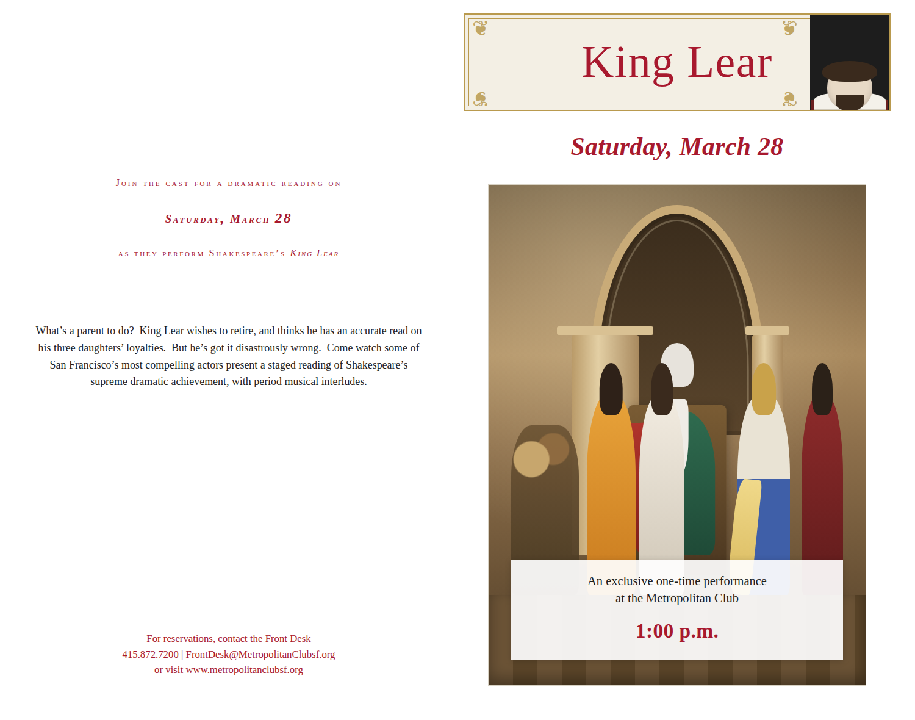Join the cast for a dramatic reading on
Saturday, March 28
as they perform Shakespeare’s King Lear
What’s a parent to do? King Lear wishes to retire, and thinks he has an accurate read on his three daughters’ loyalties. But he’s got it disastrously wrong. Come watch some of San Francisco’s most compelling actors present a staged reading of Shakespeare’s supreme dramatic achievement, with period musical interludes.
For reservations, contact the Front Desk
415.872.7200 | FrontDesk@MetropolitanClubsf.org
or visit www.metropolitanclubsf.org
❦ ❦ ❦ ❦
King Lear
Saturday, March 28
An exclusive one-time performance
at the Metropolitan Club
1:00 p.m.